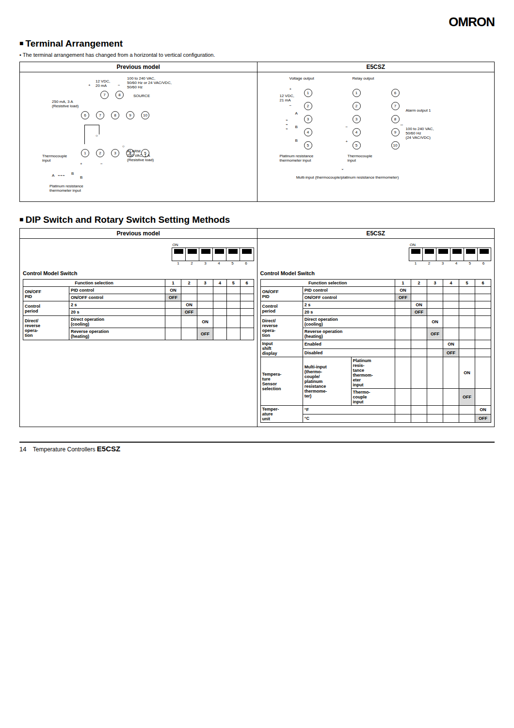OMRON
■Terminal Arrangement
• The terminal arrangement has changed from a horizontal to vertical configuration.
| Previous model | E5CSZ |
| --- | --- |
| 12 VDC, 20 mA + − 100 to 240 VAC, 50/60 Hz or 24 VAC/VDC, 50/60 Hz SOURCE 7 8 250 mA, 3 A (Resistive load) 6 7 8 9 10 ○ 1 2 3 4 5 Thermocouple input + − ALARM 250 VAC, 1 A (Resistive load) ○ A B B ⌁⌁⌁ Platinum resistance thermometer input | Voltage output Relay output + 12 VDC, 21 mA − 1 2 3 4 5 1 2 3 4 5 6 7 8 9 10 A B B ⌁ ⌁ ⌁ − + Alarm output 1 100 to 240 VAC, 50/60 Hz (24 VAC/VDC) ∼ Platinum resistance thermometer input Thermocouple input ⌄ Multi-input (thermocouple/platinum resistance thermometer) |
■DIP Switch and Rotary Switch Setting Methods
| Previous model | E5CSZ |
| --- | --- |
| ON 1 2 3 4 5 6 Control Model Switch / Function selection / 1 / 2 / 3 / 4 / 5 / 6 / / --- / --- / --- / --- / --- / --- / --- / / ON/OFF PID / PID control / ON / / / / / / / ON/OFF control / OFF / / / / / / / Control period / 2 s / / ON / / / / / / 20 s / / OFF / / / / / / Direct/ reverse opera- tion / Direct operation (cooling) / / / ON / / / / / Reverse operation (heating) / / / OFF / / / / | ON 1 2 3 4 5 6 Control Model Switch / Function selection / 1 / 2 / 3 / 4 / 5 / 6 / / --- / --- / --- / --- / --- / --- / --- / / ON/OFF PID / PID control / ON / / / / / / / ON/OFF control / OFF / / / / / / / Control period / 2 s / / ON / / / / / / 20 s / / OFF / / / / / / Direct/ reverse opera- tion / Direct operation (cooling) / / / ON / / / / / Reverse operation (heating) / / / OFF / / / / / Input shift display / Enabled / / / / ON / / / / Disabled / / / / OFF / / / / Tempera- ture Sensor selection / Multi-input (thermo- couple/ platinum resistance thermome- ter) / Platinum resis- tance thermom- eter input / / / / / ON / / / Thermo- couple input / / / / / OFF / / / Temper- ature unit / °F / / / / / / ON / / °C / / / / / / OFF / |
14 Temperature Controllers E5CSZ